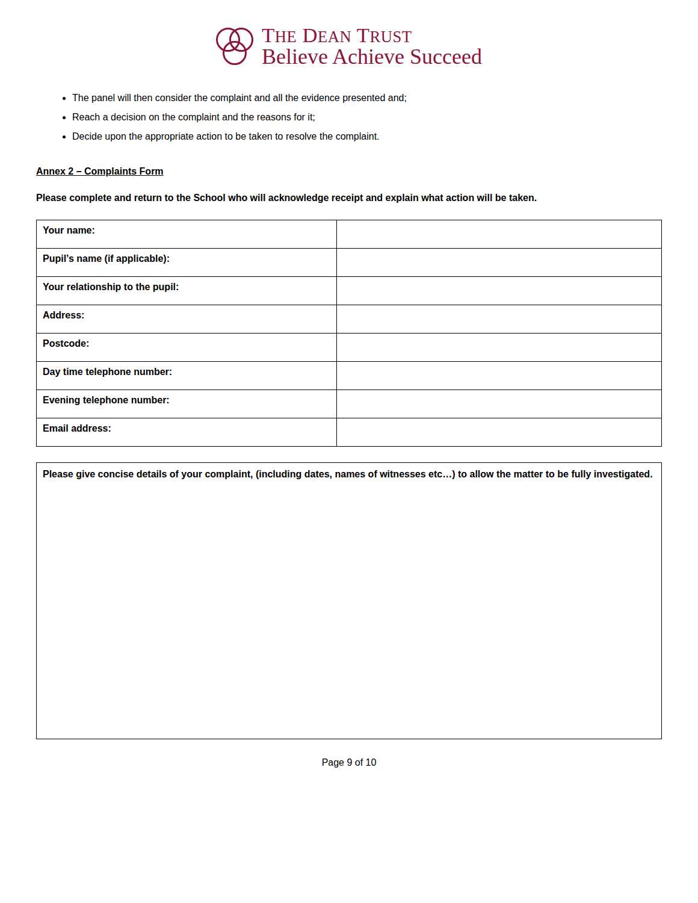THE DEAN TRUST
Believe Achieve Succeed
The panel will then consider the complaint and all the evidence presented and;
Reach a decision on the complaint and the reasons for it;
Decide upon the appropriate action to be taken to resolve the complaint.
Annex 2 – Complaints Form
Please complete and return to the School who will acknowledge receipt and explain what action will be taken.
| Your name: | |
| Pupil’s name (if applicable): | |
| Your relationship to the pupil: | |
| Address: | |
| Postcode: | |
| Day time telephone number: | |
| Evening telephone number: | |
| Email address: | |
| Please give concise details of your complaint, (including dates, names of witnesses etc…) to allow the matter to be fully investigated. |
Page 9 of 10